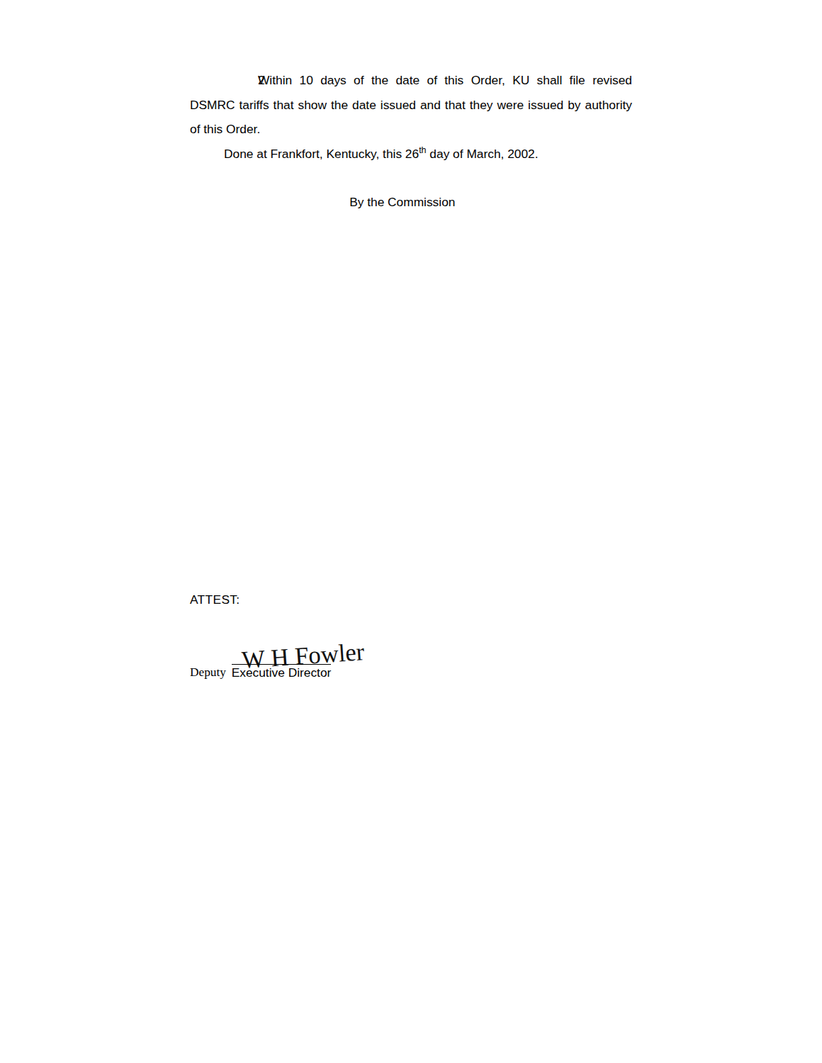2. Within 10 days of the date of this Order, KU shall file revised DSMRC tariffs that show the date issued and that they were issued by authority of this Order.
Done at Frankfort, Kentucky, this 26th day of March, 2002.
By the Commission
ATTEST:
Deputy W H Fowler Executive Director